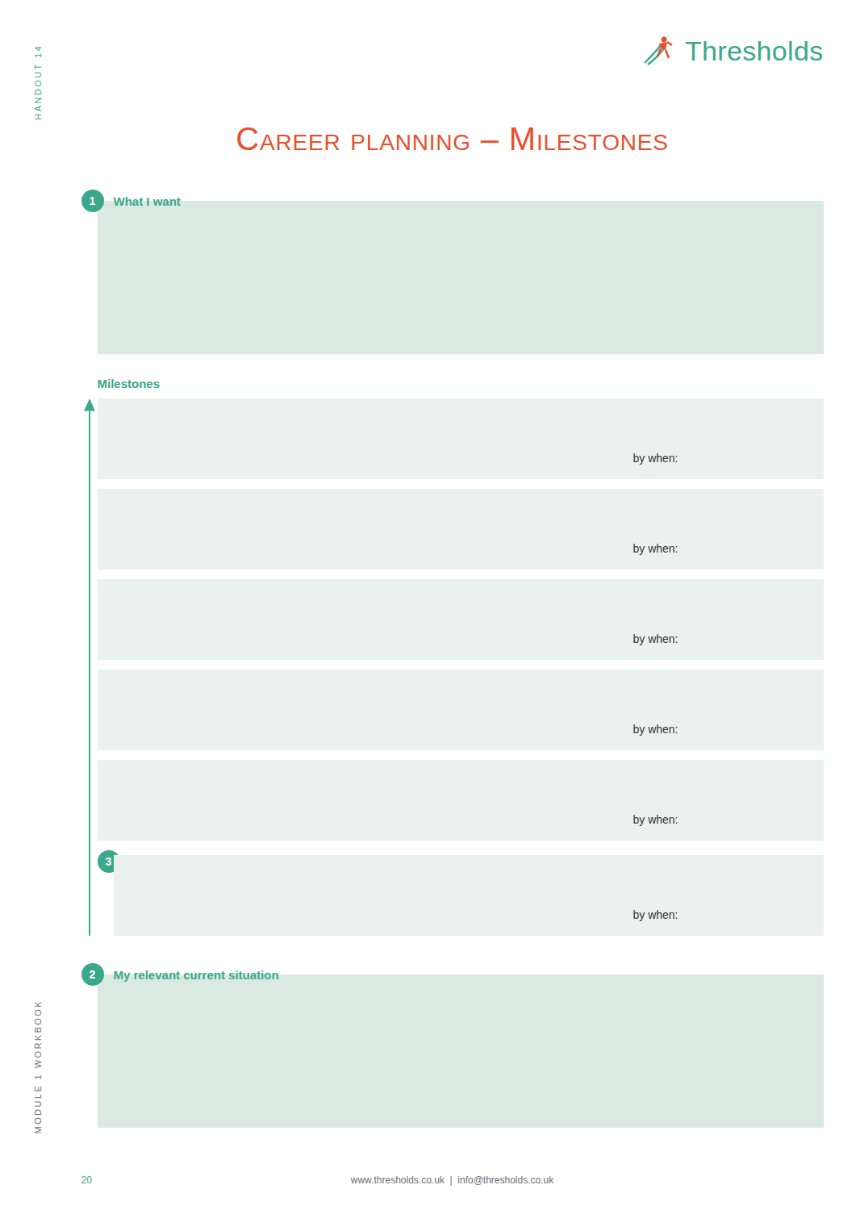Handout 14
Module 1 Workbook
Thresholds
Career planning – Milestones
1 What I want
Milestones
by when:
by when:
by when:
by when:
by when:
3 (Start here)
by when:
2 My relevant current situation
20 www.thresholds.co.uk | info@thresholds.co.uk